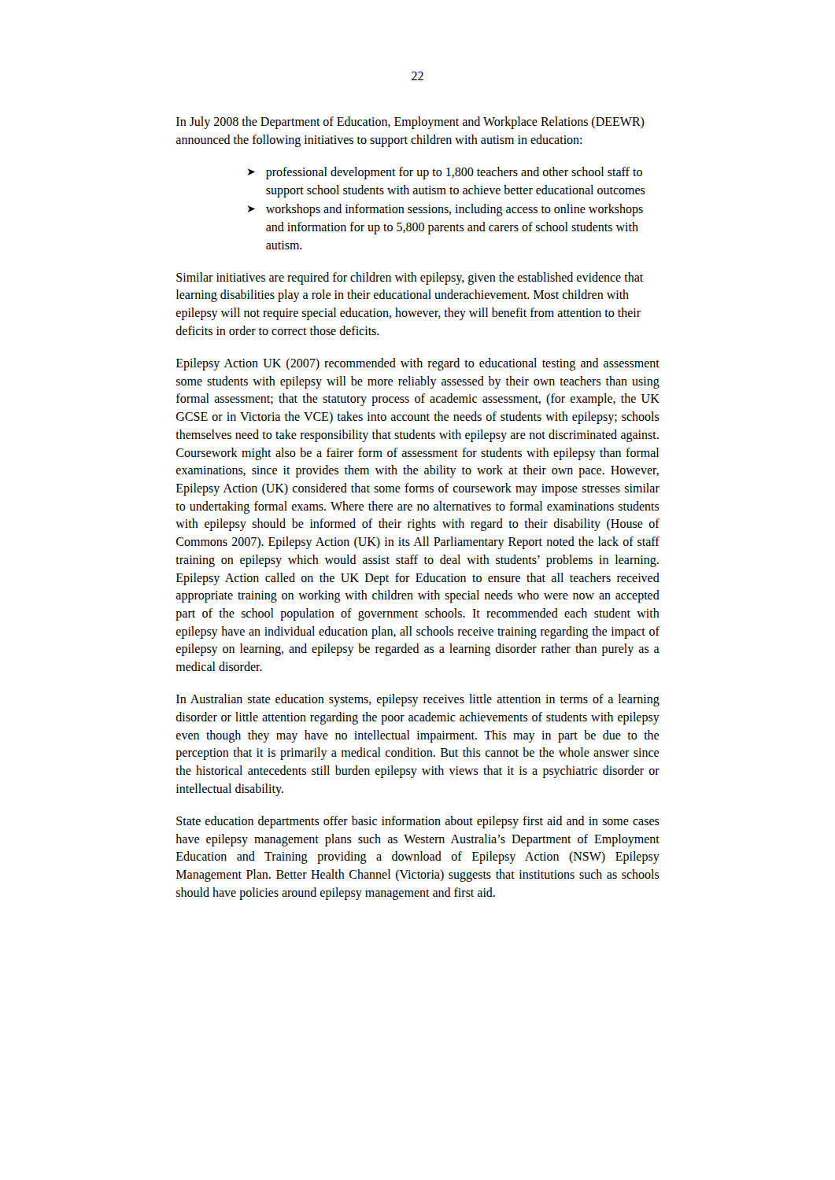22
In July 2008 the Department of Education, Employment and Workplace Relations (DEEWR) announced the following initiatives to support children with autism in education:
professional development for up to 1,800 teachers and other school staff to support school students with autism to achieve better educational outcomes
workshops and information sessions, including access to online workshops and information for up to 5,800 parents and carers of school students with autism.
Similar initiatives are required for children with epilepsy, given the established evidence that learning disabilities play a role in their educational underachievement. Most children with epilepsy will not require special education, however, they will benefit from attention to their deficits in order to correct those deficits.
Epilepsy Action UK (2007) recommended with regard to educational testing and assessment some students with epilepsy will be more reliably assessed by their own teachers than using formal assessment; that the statutory process of academic assessment, (for example, the UK GCSE or in Victoria the VCE) takes into account the needs of students with epilepsy; schools themselves need to take responsibility that students with epilepsy are not discriminated against. Coursework might also be a fairer form of assessment for students with epilepsy than formal examinations, since it provides them with the ability to work at their own pace. However, Epilepsy Action (UK) considered that some forms of coursework may impose stresses similar to undertaking formal exams. Where there are no alternatives to formal examinations students with epilepsy should be informed of their rights with regard to their disability (House of Commons 2007). Epilepsy Action (UK) in its All Parliamentary Report noted the lack of staff training on epilepsy which would assist staff to deal with students’ problems in learning. Epilepsy Action called on the UK Dept for Education to ensure that all teachers received appropriate training on working with children with special needs who were now an accepted part of the school population of government schools. It recommended each student with epilepsy have an individual education plan, all schools receive training regarding the impact of epilepsy on learning, and epilepsy be regarded as a learning disorder rather than purely as a medical disorder.
In Australian state education systems, epilepsy receives little attention in terms of a learning disorder or little attention regarding the poor academic achievements of students with epilepsy even though they may have no intellectual impairment. This may in part be due to the perception that it is primarily a medical condition. But this cannot be the whole answer since the historical antecedents still burden epilepsy with views that it is a psychiatric disorder or intellectual disability.
State education departments offer basic information about epilepsy first aid and in some cases have epilepsy management plans such as Western Australia’s Department of Employment Education and Training providing a download of Epilepsy Action (NSW) Epilepsy Management Plan. Better Health Channel (Victoria) suggests that institutions such as schools should have policies around epilepsy management and first aid.